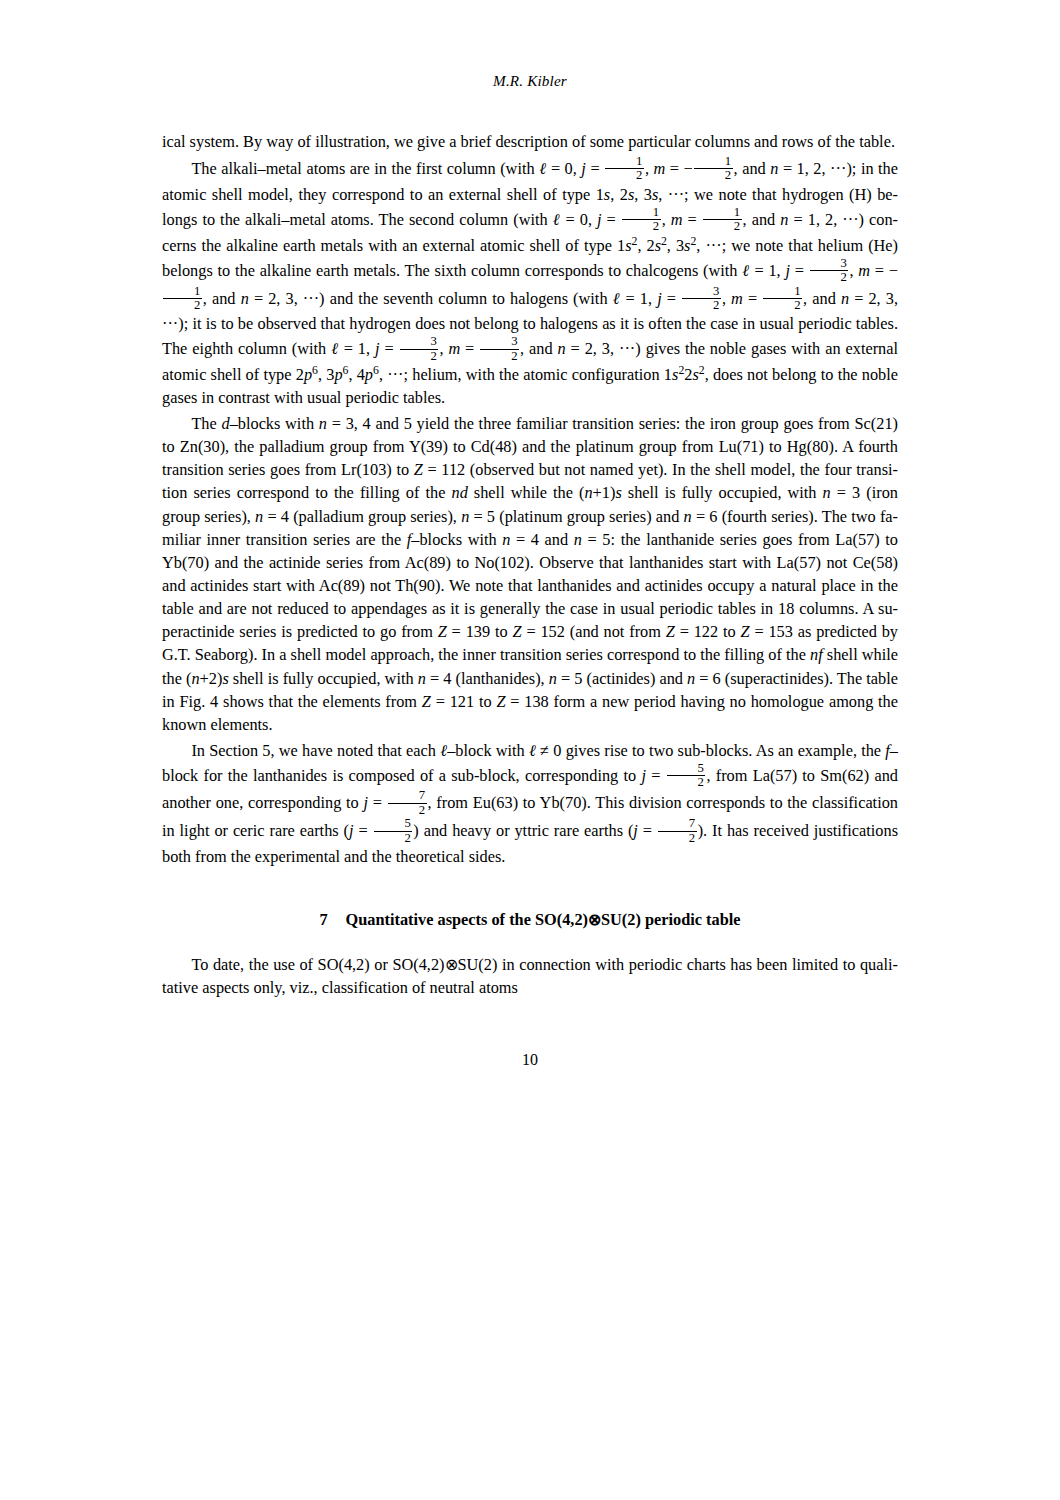M.R. Kibler
ical system. By way of illustration, we give a brief description of some particular columns and rows of the table.
The alkali–metal atoms are in the first column (with ℓ = 0, j = 12, m = −12, and n = 1, 2, ···); in the atomic shell model, they correspond to an external shell of type 1s, 2s, 3s, ···; we note that hydrogen (H) belongs to the alkali–metal atoms. The second column (with ℓ = 0, j = 12, m = 12, and n = 1, 2, ···) concerns the alkaline earth metals with an external atomic shell of type 1s2, 2s2, 3s2, ···; we note that helium (He) belongs to the alkaline earth metals. The sixth column corresponds to chalcogens (with ℓ = 1, j = 32, m = −12, and n = 2, 3, ···) and the seventh column to halogens (with ℓ = 1, j = 32, m = 12, and n = 2, 3, ···); it is to be observed that hydrogen does not belong to halogens as it is often the case in usual periodic tables. The eighth column (with ℓ = 1, j = 32, m = 32, and n = 2, 3, ···) gives the noble gases with an external atomic shell of type 2p6, 3p6, 4p6, ···; helium, with the atomic configuration 1s22s2, does not belong to the noble gases in contrast with usual periodic tables.
The d–blocks with n = 3, 4 and 5 yield the three familiar transition series: the iron group goes from Sc(21) to Zn(30), the palladium group from Y(39) to Cd(48) and the platinum group from Lu(71) to Hg(80). A fourth transition series goes from Lr(103) to Z = 112 (observed but not named yet). In the shell model, the four transition series correspond to the filling of the nd shell while the (n+1)s shell is fully occupied, with n = 3 (iron group series), n = 4 (palladium group series), n = 5 (platinum group series) and n = 6 (fourth series). The two familiar inner transition series are the f–blocks with n = 4 and n = 5: the lanthanide series goes from La(57) to Yb(70) and the actinide series from Ac(89) to No(102). Observe that lanthanides start with La(57) not Ce(58) and actinides start with Ac(89) not Th(90). We note that lanthanides and actinides occupy a natural place in the table and are not reduced to appendages as it is generally the case in usual periodic tables in 18 columns. A superactinide series is predicted to go from Z = 139 to Z = 152 (and not from Z = 122 to Z = 153 as predicted by G.T. Seaborg). In a shell model approach, the inner transition series correspond to the filling of the nf shell while the (n+2)s shell is fully occupied, with n = 4 (lanthanides), n = 5 (actinides) and n = 6 (superactinides). The table in Fig. 4 shows that the elements from Z = 121 to Z = 138 form a new period having no homologue among the known elements.
In Section 5, we have noted that each ℓ–block with ℓ ≠ 0 gives rise to two sub-blocks. As an example, the f–block for the lanthanides is composed of a sub-block, corresponding to j = 52, from La(57) to Sm(62) and another one, corresponding to j = 72, from Eu(63) to Yb(70). This division corresponds to the classification in light or ceric rare earths (j = 52) and heavy or yttric rare earths (j = 72). It has received justifications both from the experimental and the theoretical sides.
7 Quantitative aspects of the SO(4,2)⊗SU(2) periodic table
To date, the use of SO(4,2) or SO(4,2)⊗SU(2) in connection with periodic charts has been limited to qualitative aspects only, viz., classification of neutral atoms
10